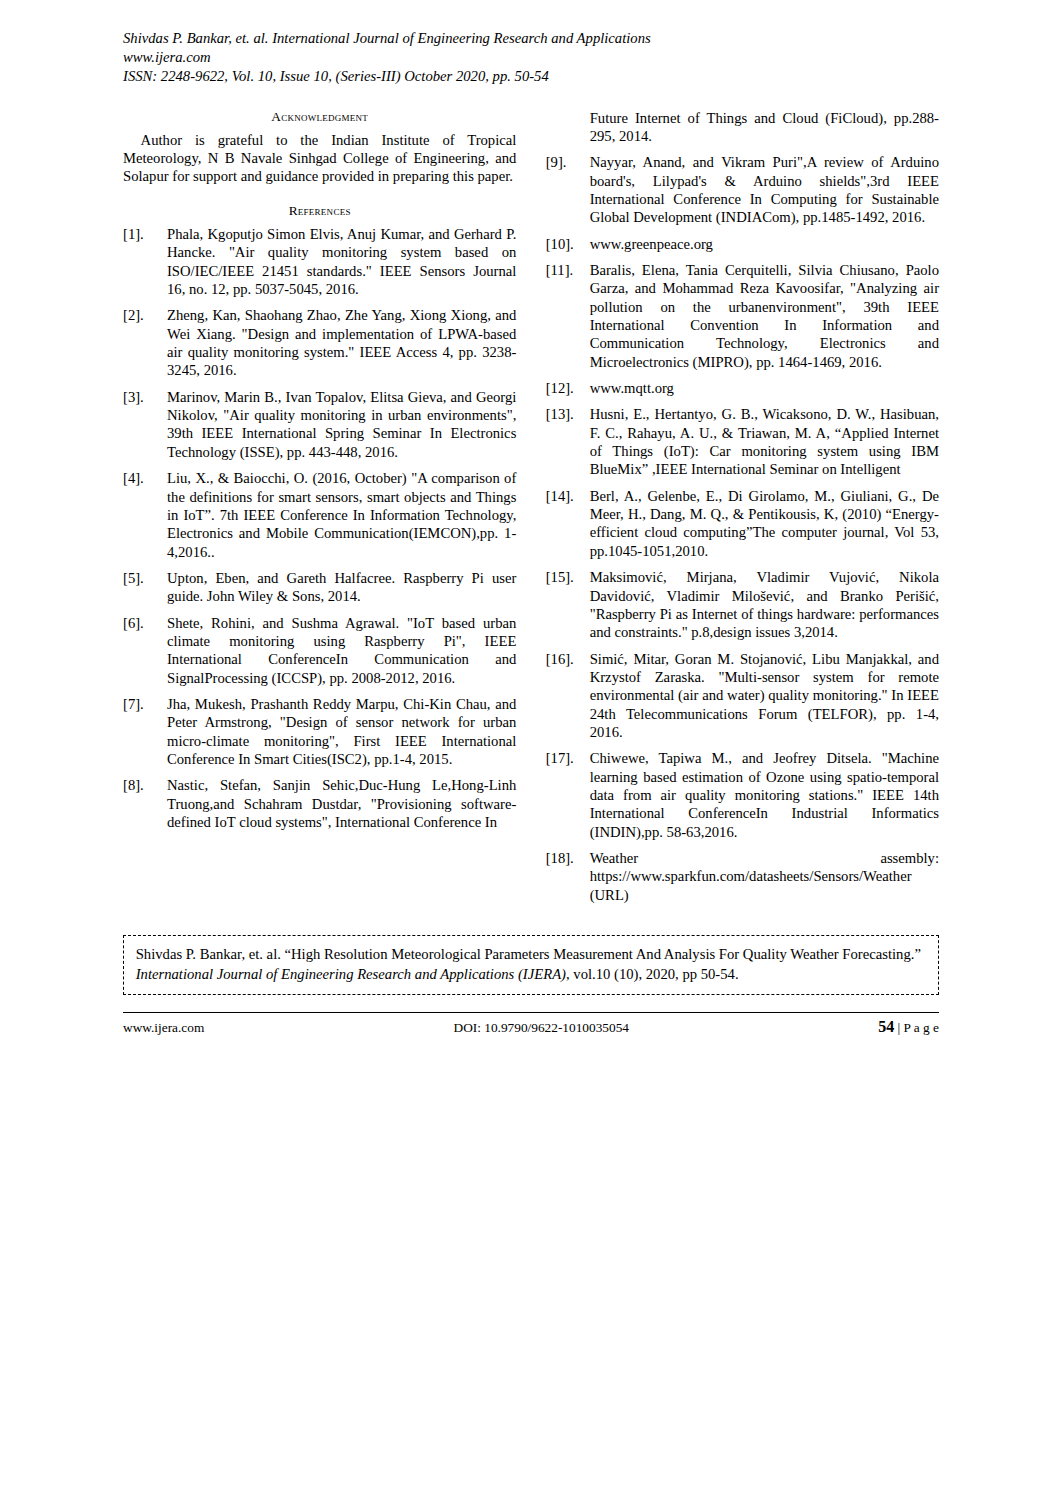Shivdas P. Bankar, et. al. International Journal of Engineering Research and Applications
www.ijera.com
ISSN: 2248-9622, Vol. 10, Issue 10, (Series-III) October 2020, pp. 50-54
Acknowledgment
Author is grateful to the Indian Institute of Tropical Meteorology, N B Navale Sinhgad College of Engineering, and Solapur for support and guidance provided in preparing this paper.
References
[1]. Phala, Kgoputjo Simon Elvis, Anuj Kumar, and Gerhard P. Hancke. "Air quality monitoring system based on ISO/IEC/IEEE 21451 standards." IEEE Sensors Journal 16, no. 12, pp. 5037-5045, 2016.
[2]. Zheng, Kan, Shaohang Zhao, Zhe Yang, Xiong Xiong, and Wei Xiang. "Design and implementation of LPWA-based air quality monitoring system." IEEE Access 4, pp. 3238-3245, 2016.
[3]. Marinov, Marin B., Ivan Topalov, Elitsa Gieva, and Georgi Nikolov, "Air quality monitoring in urban environments", 39th IEEE International Spring Seminar In Electronics Technology (ISSE), pp. 443-448, 2016.
[4]. Liu, X., & Baiocchi, O. (2016, October) "A comparison of the definitions for smart sensors, smart objects and Things in IoT”. 7th IEEE Conference In Information Technology, Electronics and Mobile Communication(IEMCON),pp. 1-4,2016..
[5]. Upton, Eben, and Gareth Halfacree. Raspberry Pi user guide. John Wiley & Sons, 2014.
[6]. Shete, Rohini, and Sushma Agrawal. "IoT based urban climate monitoring using Raspberry Pi", IEEE International ConferenceIn Communication and SignalProcessing (ICCSP), pp. 2008-2012, 2016.
[7]. Jha, Mukesh, Prashanth Reddy Marpu, Chi-Kin Chau, and Peter Armstrong, "Design of sensor network for urban micro-climate monitoring", First IEEE International Conference In Smart Cities(ISC2), pp.1-4, 2015.
[8]. Nastic, Stefan, Sanjin Sehic,Duc-Hung Le,Hong-Linh Truong,and Schahram Dustdar, "Provisioning software-defined IoT cloud systems", International Conference In
Future Internet of Things and Cloud (FiCloud), pp.288-295, 2014.
[9]. Nayyar, Anand, and Vikram Puri",A review of Arduino board's, Lilypad's & Arduino shields",3rd IEEE International Conference In Computing for Sustainable Global Development (INDIACom), pp.1485-1492, 2016.
[10]. www.greenpeace.org
[11]. Baralis, Elena, Tania Cerquitelli, Silvia Chiusano, Paolo Garza, and Mohammad Reza Kavoosifar, "Analyzing air pollution on the urbanenvironment", 39th IEEE International Convention In Information and Communication Technology, Electronics and Microelectronics (MIPRO), pp. 1464-1469, 2016.
[12]. www.mqtt.org
[13]. Husni, E., Hertantyo, G. B., Wicaksono, D. W., Hasibuan, F. C., Rahayu, A. U., & Triawan, M. A, “Applied Internet of Things (IoT): Car monitoring system using IBM BlueMix” ,IEEE International Seminar on Intelligent
[14]. Berl, A., Gelenbe, E., Di Girolamo, M., Giuliani, G., De Meer, H., Dang, M. Q., & Pentikousis, K, (2010) “Energy-efficient cloud computing”The computer journal, Vol 53, pp.1045-1051,2010.
[15]. Maksimović, Mirjana, Vladimir Vujović, Nikola Davidović, Vladimir Milošević, and Branko Perišić, "Raspberry Pi as Internet of things hardware: performances and constraints." p.8,design issues 3,2014.
[16]. Simić, Mitar, Goran M. Stojanović, Libu Manjakkal, and Krzystof Zaraska. "Multi-sensor system for remote environmental (air and water) quality monitoring." In IEEE 24th Telecommunications Forum (TELFOR), pp. 1-4, 2016.
[17]. Chiwewe, Tapiwa M., and Jeofrey Ditsela. "Machine learning based estimation of Ozone using spatio-temporal data from air quality monitoring stations." IEEE 14th International ConferenceIn Industrial Informatics (INDIN),pp. 58-63,2016.
[18]. Weather assembly: https://www.sparkfun.com/datasheets/Sensors/Weather (URL)
Shivdas P. Bankar, et. al. “High Resolution Meteorological Parameters Measurement And Analysis For Quality Weather Forecasting.” International Journal of Engineering Research and Applications (IJERA), vol.10 (10), 2020, pp 50-54.
www.ijera.com
DOI: 10.9790/9622-1010035054
54 | P a g e